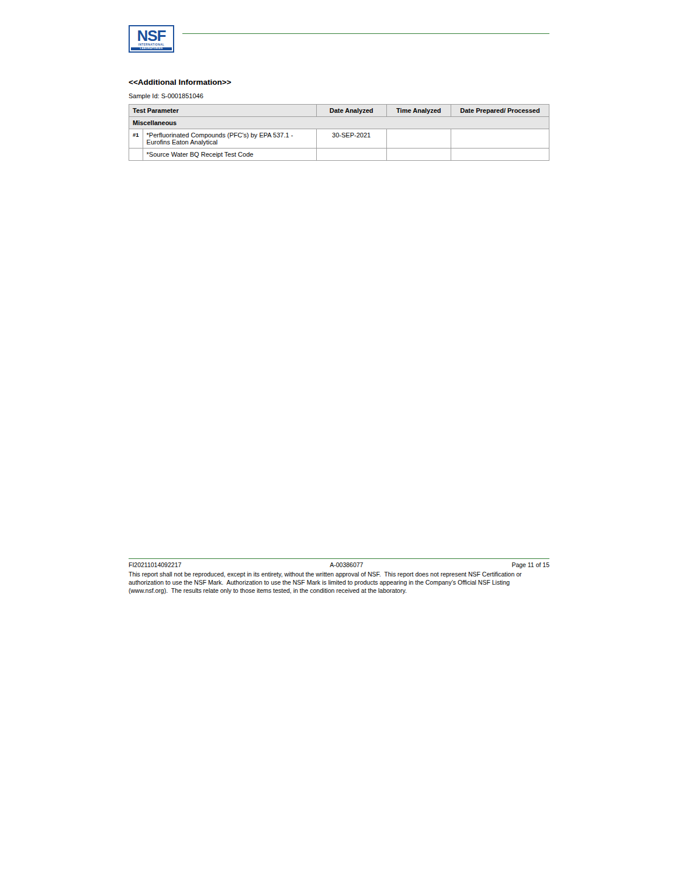NSF INTERNATIONAL LABORATORIES
<<Additional Information>>
Sample Id: S-0001851046
| Test Parameter | Date Analyzed | Time Analyzed | Date Prepared/ Processed |
| --- | --- | --- | --- |
| Miscellaneous |
| #1 | *Perfluorinated Compounds (PFC's) by EPA 537.1 - Eurofins Eaton Analytical | 30-SEP-2021 | | |
| | *Source Water BQ Receipt Test Code | | | |
FI20211014092217
A-00386077
Page 11 of 15
This report shall not be reproduced, except in its entirety, without the written approval of NSF. This report does not represent NSF Certification or authorization to use the NSF Mark. Authorization to use the NSF Mark is limited to products appearing in the Company’s Official NSF Listing (www.nsf.org). The results relate only to those items tested, in the condition received at the laboratory.